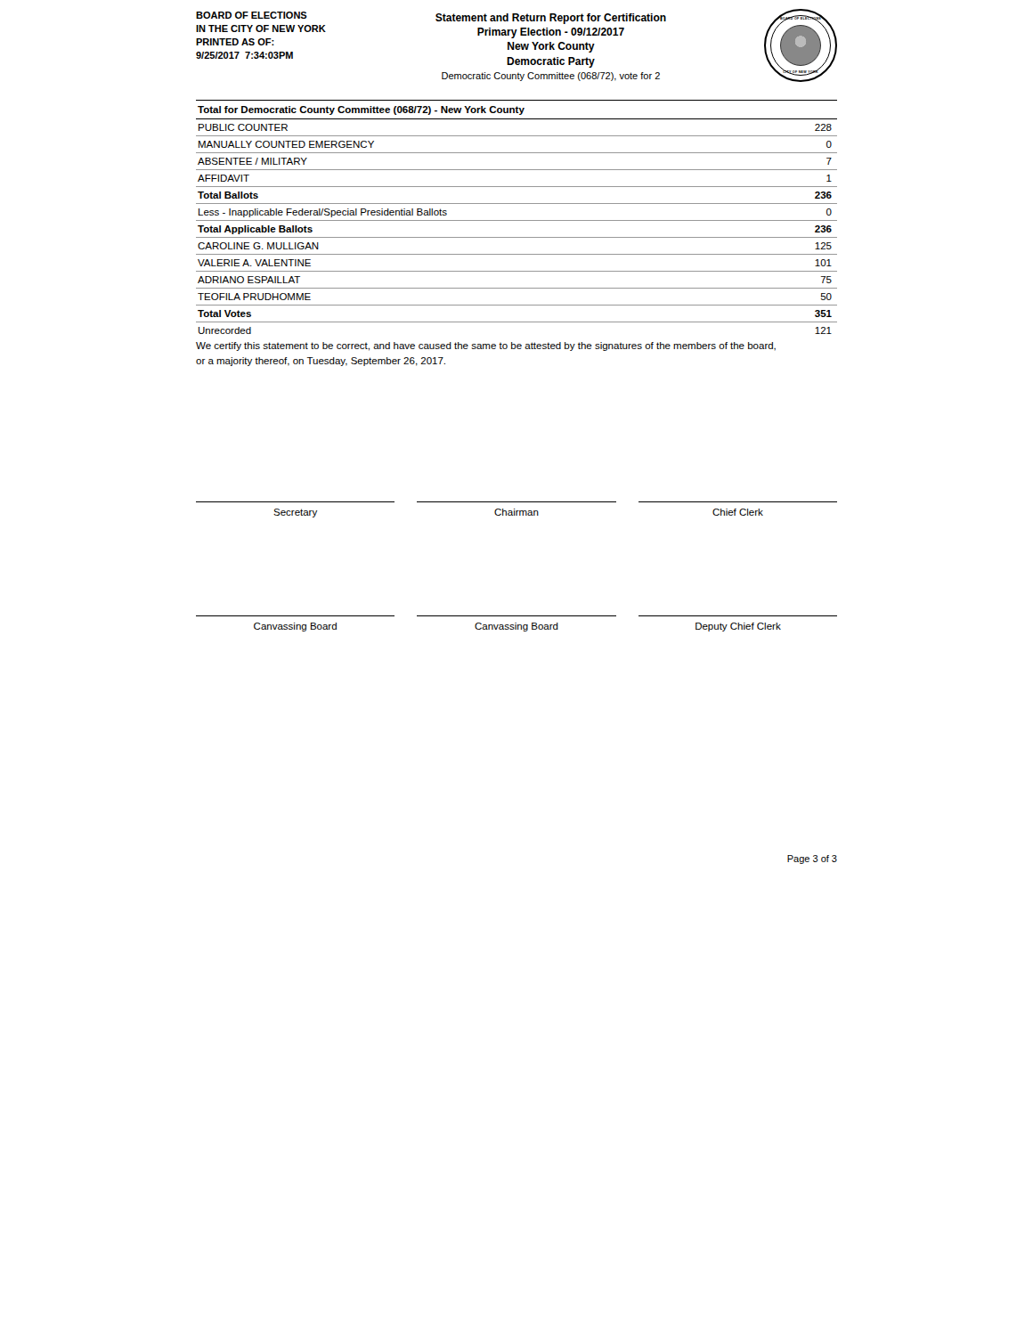BOARD OF ELECTIONS
IN THE CITY OF NEW YORK
PRINTED AS OF:
9/25/2017 7:34:03PM
Statement and Return Report for Certification
Primary Election - 09/12/2017
New York County
Democratic Party
Democratic County Committee (068/72), vote for 2
BOARD OF ELECTIONS
CITY OF NEW YORK
Total for Democratic County Committee (068/72) - New York County
| PUBLIC COUNTER | 228 |
| MANUALLY COUNTED EMERGENCY | 0 |
| ABSENTEE / MILITARY | 7 |
| AFFIDAVIT | 1 |
| Total Ballots | 236 |
| Less - Inapplicable Federal/Special Presidential Ballots | 0 |
| Total Applicable Ballots | 236 |
| CAROLINE G. MULLIGAN | 125 |
| VALERIE A. VALENTINE | 101 |
| ADRIANO ESPAILLAT | 75 |
| TEOFILA PRUDHOMME | 50 |
| Total Votes | 351 |
| Unrecorded | 121 |
We certify this statement to be correct, and have caused the same to be attested by the signatures of the members of the board,
or a majority thereof, on Tuesday, September 26, 2017.
Secretary
Chairman
Chief Clerk
Canvassing Board
Canvassing Board
Deputy Chief Clerk
Page 3 of 3